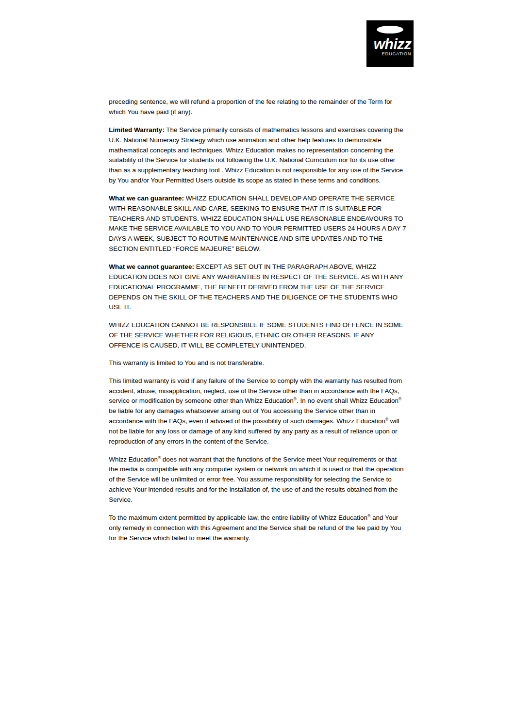whizz
EDUCATION
preceding sentence, we will refund a proportion of the fee relating to the remainder of the Term for which You have paid (if any).
Limited Warranty: The Service primarily consists of mathematics lessons and exercises covering the U.K. National Numeracy Strategy which use animation and other help features to demonstrate mathematical concepts and techniques. Whizz Education makes no representation concerning the suitability of the Service for students not following the U.K. National Curriculum nor for its use other than as a supplementary teaching tool . Whizz Education is not responsible for any use of the Service by You and/or Your Permitted Users outside its scope as stated in these terms and conditions.
What we can guarantee: Whizz Education shall develop and operate the Service with reasonable skill and care, seeking to ensure that it is suitable for teachers and students. Whizz Education shall use reasonable endeavours to make the Service available to You and to Your Permitted Users 24 hours a day 7 days a week, subject to routine maintenance and site updates and to the section entitled “Force Majeure” below.
What we cannot guarantee: Except as set out in the paragraph above, Whizz Education does not give any warranties in respect of the Service. As with any educational programme, the benefit derived from the use of the Service depends on the skill of the teachers and the diligence of the students who use it.
Whizz Education cannot be responsible if some students find offence in some of the Service whether for religious, ethnic or other reasons. If any offence is caused, it will be completely unintended.
This warranty is limited to You and is not transferable.
This limited warranty is void if any failure of the Service to comply with the warranty has resulted from accident, abuse, misapplication, neglect, use of the Service other than in accordance with the FAQs, service or modification by someone other than Whizz Education®. In no event shall Whizz Education® be liable for any damages whatsoever arising out of You accessing the Service other than in accordance with the FAQs, even if advised of the possibility of such damages. Whizz Education® will not be liable for any loss or damage of any kind suffered by any party as a result of reliance upon or reproduction of any errors in the content of the Service.
Whizz Education® does not warrant that the functions of the Service meet Your requirements or that the media is compatible with any computer system or network on which it is used or that the operation of the Service will be unlimited or error free. You assume responsibility for selecting the Service to achieve Your intended results and for the installation of, the use of and the results obtained from the Service.
To the maximum extent permitted by applicable law, the entire liability of Whizz Education® and Your only remedy in connection with this Agreement and the Service shall be refund of the fee paid by You for the Service which failed to meet the warranty.